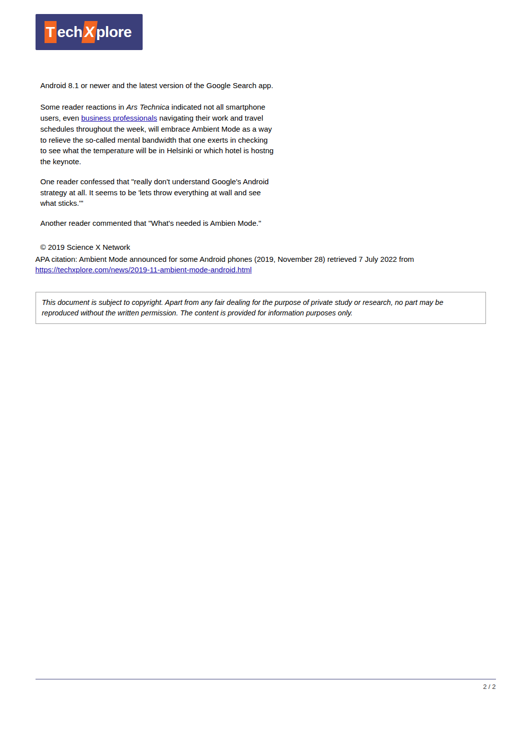TechXplore
Android 8.1 or newer and the latest version of the Google Search app.
Some reader reactions in Ars Technica indicated not all smartphone users, even business professionals navigating their work and travel schedules throughout the week, will embrace Ambient Mode as a way to relieve the so-called mental bandwidth that one exerts in checking to see what the temperature will be in Helsinki or which hotel is hostng the keynote.
One reader confessed that "really don't understand Google's Android strategy at all. It seems to be 'lets throw everything at wall and see what sticks.'"
Another reader commented that "What's needed is Ambien Mode."
© 2019 Science X Network
APA citation: Ambient Mode announced for some Android phones (2019, November 28) retrieved 7 July 2022 from https://techxplore.com/news/2019-11-ambient-mode-android.html
This document is subject to copyright. Apart from any fair dealing for the purpose of private study or research, no part may be reproduced without the written permission. The content is provided for information purposes only.
2 / 2